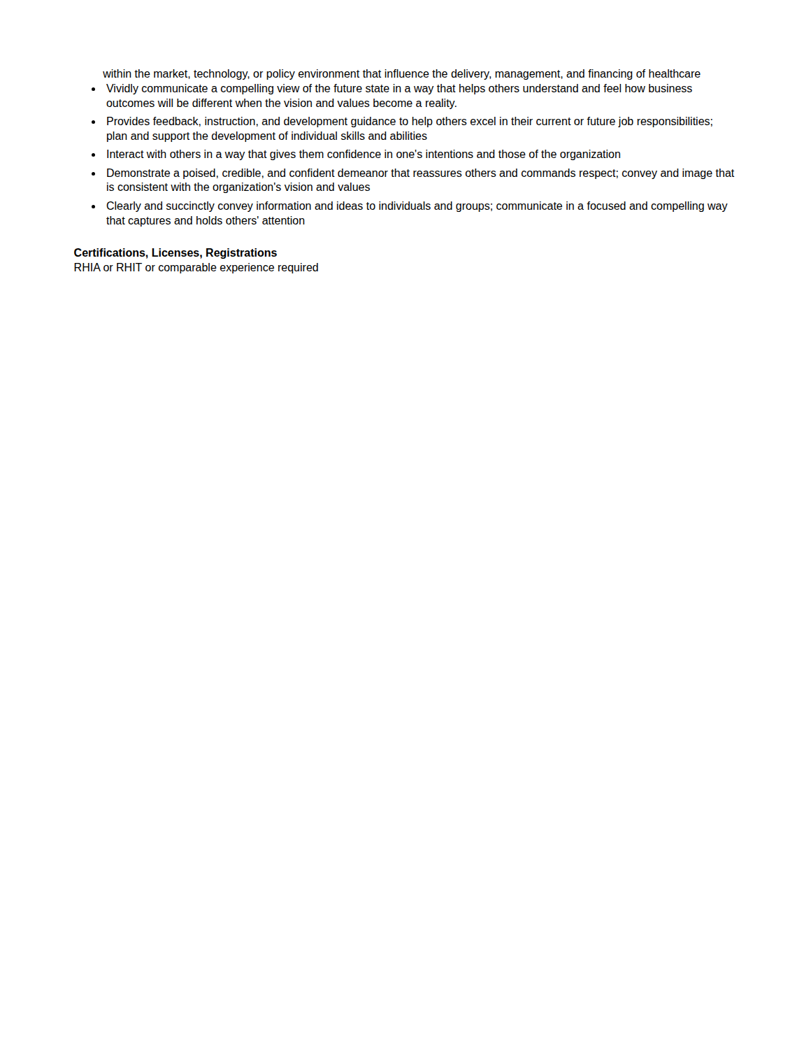within the market, technology, or policy environment that influence the delivery, management, and financing of healthcare
Vividly communicate a compelling view of the future state in a way that helps others understand and feel how business outcomes will be different when the vision and values become a reality.
Provides feedback, instruction, and development guidance to help others excel in their current or future job responsibilities; plan and support the development of individual skills and abilities
Interact with others in a way that gives them confidence in one's intentions and those of the organization
Demonstrate a poised, credible, and confident demeanor that reassures others and commands respect; convey and image that is consistent with the organization's vision and values
Clearly and succinctly convey information and ideas to individuals and groups; communicate in a focused and compelling way that captures and holds others' attention
Certifications, Licenses, Registrations
RHIA or RHIT or comparable experience required